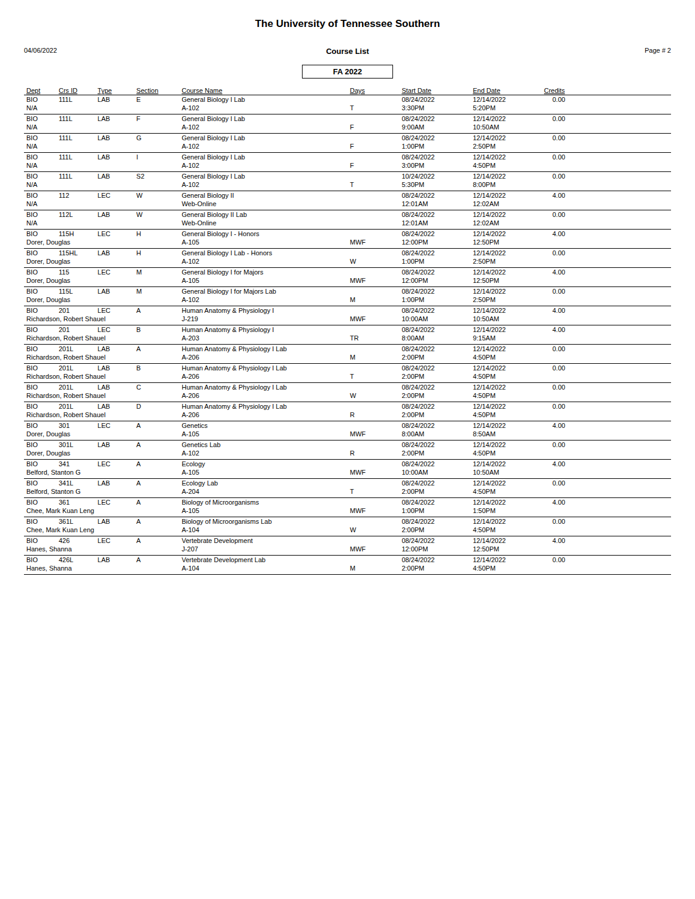The University of Tennessee Southern
04/06/2022
Course List
Page # 2
FA 2022
| Dept | Crs ID | Type | Section | Course Name | Days | Start Date | End Date | Credits | |
| --- | --- | --- | --- | --- | --- | --- | --- | --- | --- |
| BIO | 111L | LAB | E | General Biology I Lab | | 08/24/2022 | 12/14/2022 | 0.00 | |
| N/A | | | | A-102 | T | 3:30PM | 5:20PM | | |
| BIO | 111L | LAB | F | General Biology I Lab | | 08/24/2022 | 12/14/2022 | 0.00 | |
| N/A | | | | A-102 | F | 9:00AM | 10:50AM | | |
| BIO | 111L | LAB | G | General Biology I Lab | | 08/24/2022 | 12/14/2022 | 0.00 | |
| N/A | | | | A-102 | F | 1:00PM | 2:50PM | | |
| BIO | 111L | LAB | I | General Biology I Lab | | 08/24/2022 | 12/14/2022 | 0.00 | |
| N/A | | | | A-102 | F | 3:00PM | 4:50PM | | |
| BIO | 111L | LAB | S2 | General Biology I Lab | | 10/24/2022 | 12/14/2022 | 0.00 | |
| N/A | | | | A-102 | T | 5:30PM | 8:00PM | | |
| BIO | 112 | LEC | W | General Biology II | | 08/24/2022 | 12/14/2022 | 4.00 | |
| N/A | | | | Web-Online | | 12:01AM | 12:02AM | | |
| BIO | 112L | LAB | W | General Biology II Lab | | 08/24/2022 | 12/14/2022 | 0.00 | |
| N/A | | | | Web-Online | | 12:01AM | 12:02AM | | |
| BIO | 115H | LEC | H | General Biology I - Honors | | 08/24/2022 | 12/14/2022 | 4.00 | |
| Dorer, Douglas | A-105 | MWF | 12:00PM | 12:50PM | | |
| BIO | 115HL | LAB | H | General Biology I Lab - Honors | | 08/24/2022 | 12/14/2022 | 0.00 | |
| Dorer, Douglas | A-102 | W | 1:00PM | 2:50PM | | |
| BIO | 115 | LEC | M | General Biology I for Majors | | 08/24/2022 | 12/14/2022 | 4.00 | |
| Dorer, Douglas | A-105 | MWF | 12:00PM | 12:50PM | | |
| BIO | 115L | LAB | M | General Biology I for Majors Lab | | 08/24/2022 | 12/14/2022 | 0.00 | |
| Dorer, Douglas | A-102 | M | 1:00PM | 2:50PM | | |
| BIO | 201 | LEC | A | Human Anatomy & Physiology I | | 08/24/2022 | 12/14/2022 | 4.00 | |
| Richardson, Robert Shauel | J-219 | MWF | 10:00AM | 10:50AM | | |
| BIO | 201 | LEC | B | Human Anatomy & Physiology I | | 08/24/2022 | 12/14/2022 | 4.00 | |
| Richardson, Robert Shauel | A-203 | TR | 8:00AM | 9:15AM | | |
| BIO | 201L | LAB | A | Human Anatomy & Physiology I Lab | | 08/24/2022 | 12/14/2022 | 0.00 | |
| Richardson, Robert Shauel | A-206 | M | 2:00PM | 4:50PM | | |
| BIO | 201L | LAB | B | Human Anatomy & Physiology I Lab | | 08/24/2022 | 12/14/2022 | 0.00 | |
| Richardson, Robert Shauel | A-206 | T | 2:00PM | 4:50PM | | |
| BIO | 201L | LAB | C | Human Anatomy & Physiology I Lab | | 08/24/2022 | 12/14/2022 | 0.00 | |
| Richardson, Robert Shauel | A-206 | W | 2:00PM | 4:50PM | | |
| BIO | 201L | LAB | D | Human Anatomy & Physiology I Lab | | 08/24/2022 | 12/14/2022 | 0.00 | |
| Richardson, Robert Shauel | A-206 | R | 2:00PM | 4:50PM | | |
| BIO | 301 | LEC | A | Genetics | | 08/24/2022 | 12/14/2022 | 4.00 | |
| Dorer, Douglas | A-105 | MWF | 8:00AM | 8:50AM | | |
| BIO | 301L | LAB | A | Genetics Lab | | 08/24/2022 | 12/14/2022 | 0.00 | |
| Dorer, Douglas | A-102 | R | 2:00PM | 4:50PM | | |
| BIO | 341 | LEC | A | Ecology | | 08/24/2022 | 12/14/2022 | 4.00 | |
| Belford, Stanton G | A-105 | MWF | 10:00AM | 10:50AM | | |
| BIO | 341L | LAB | A | Ecology Lab | | 08/24/2022 | 12/14/2022 | 0.00 | |
| Belford, Stanton G | A-204 | T | 2:00PM | 4:50PM | | |
| BIO | 361 | LEC | A | Biology of Microorganisms | | 08/24/2022 | 12/14/2022 | 4.00 | |
| Chee, Mark Kuan Leng | A-105 | MWF | 1:00PM | 1:50PM | | |
| BIO | 361L | LAB | A | Biology of Microorganisms Lab | | 08/24/2022 | 12/14/2022 | 0.00 | |
| Chee, Mark Kuan Leng | A-104 | W | 2:00PM | 4:50PM | | |
| BIO | 426 | LEC | A | Vertebrate Development | | 08/24/2022 | 12/14/2022 | 4.00 | |
| Hanes, Shanna | J-207 | MWF | 12:00PM | 12:50PM | | |
| BIO | 426L | LAB | A | Vertebrate Development Lab | | 08/24/2022 | 12/14/2022 | 0.00 | |
| Hanes, Shanna | A-104 | M | 2:00PM | 4:50PM | | |